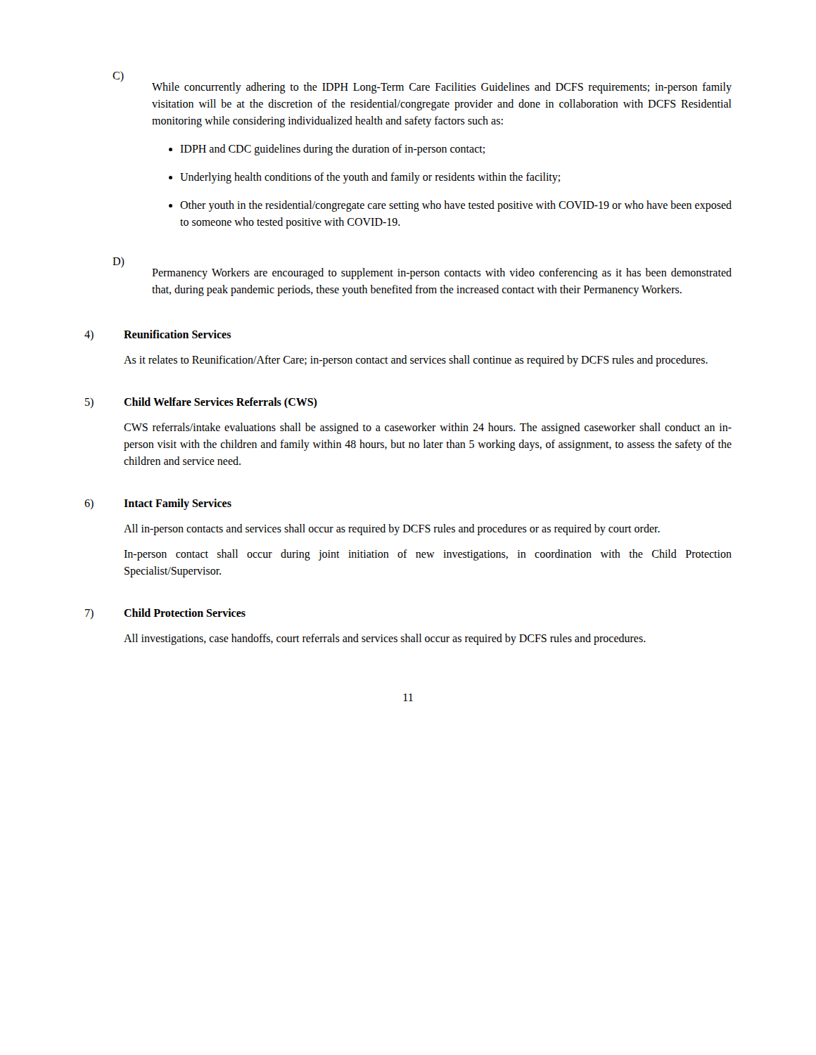C)
While concurrently adhering to the IDPH Long-Term Care Facilities Guidelines and DCFS requirements; in-person family visitation will be at the discretion of the residential/congregate provider and done in collaboration with DCFS Residential monitoring while considering individualized health and safety factors such as:
IDPH and CDC guidelines during the duration of in-person contact;
Underlying health conditions of the youth and family or residents within the facility;
Other youth in the residential/congregate care setting who have tested positive with COVID-19 or who have been exposed to someone who tested positive with COVID-19.
D)
Permanency Workers are encouraged to supplement in-person contacts with video conferencing as it has been demonstrated that, during peak pandemic periods, these youth benefited from the increased contact with their Permanency Workers.
4)
Reunification Services
As it relates to Reunification/After Care; in-person contact and services shall continue as required by DCFS rules and procedures.
5)
Child Welfare Services Referrals (CWS)
CWS referrals/intake evaluations shall be assigned to a caseworker within 24 hours. The assigned caseworker shall conduct an in-person visit with the children and family within 48 hours, but no later than 5 working days, of assignment, to assess the safety of the children and service need.
6)
Intact Family Services
All in-person contacts and services shall occur as required by DCFS rules and procedures or as required by court order.
In-person contact shall occur during joint initiation of new investigations, in coordination with the Child Protection Specialist/Supervisor.
7)
Child Protection Services
All investigations, case handoffs, court referrals and services shall occur as required by DCFS rules and procedures.
11